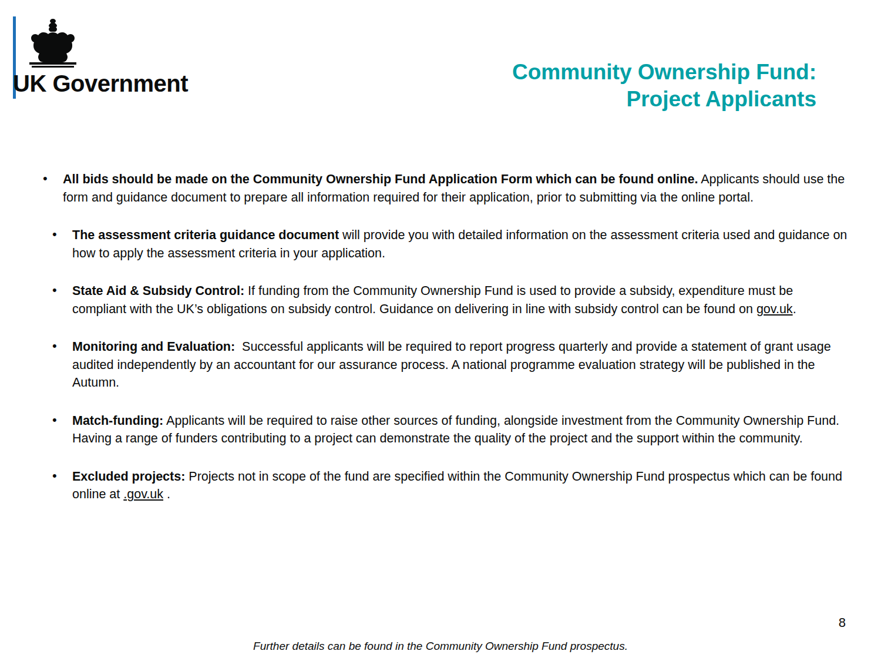UK Government
Community Ownership Fund:
Project Applicants
All bids should be made on the Community Ownership Fund Application Form which can be found online. Applicants should use the form and guidance document to prepare all information required for their application, prior to submitting via the online portal.
The assessment criteria guidance document will provide you with detailed information on the assessment criteria used and guidance on how to apply the assessment criteria in your application.
State Aid & Subsidy Control: If funding from the Community Ownership Fund is used to provide a subsidy, expenditure must be compliant with the UK’s obligations on subsidy control. Guidance on delivering in line with subsidy control can be found on gov.uk.
Monitoring and Evaluation: Successful applicants will be required to report progress quarterly and provide a statement of grant usage audited independently by an accountant for our assurance process. A national programme evaluation strategy will be published in the Autumn.
Match-funding: Applicants will be required to raise other sources of funding, alongside investment from the Community Ownership Fund. Having a range of funders contributing to a project can demonstrate the quality of the project and the support within the community.
Excluded projects: Projects not in scope of the fund are specified within the Community Ownership Fund prospectus which can be found online at .gov.uk .
8
Further details can be found in the Community Ownership Fund prospectus.